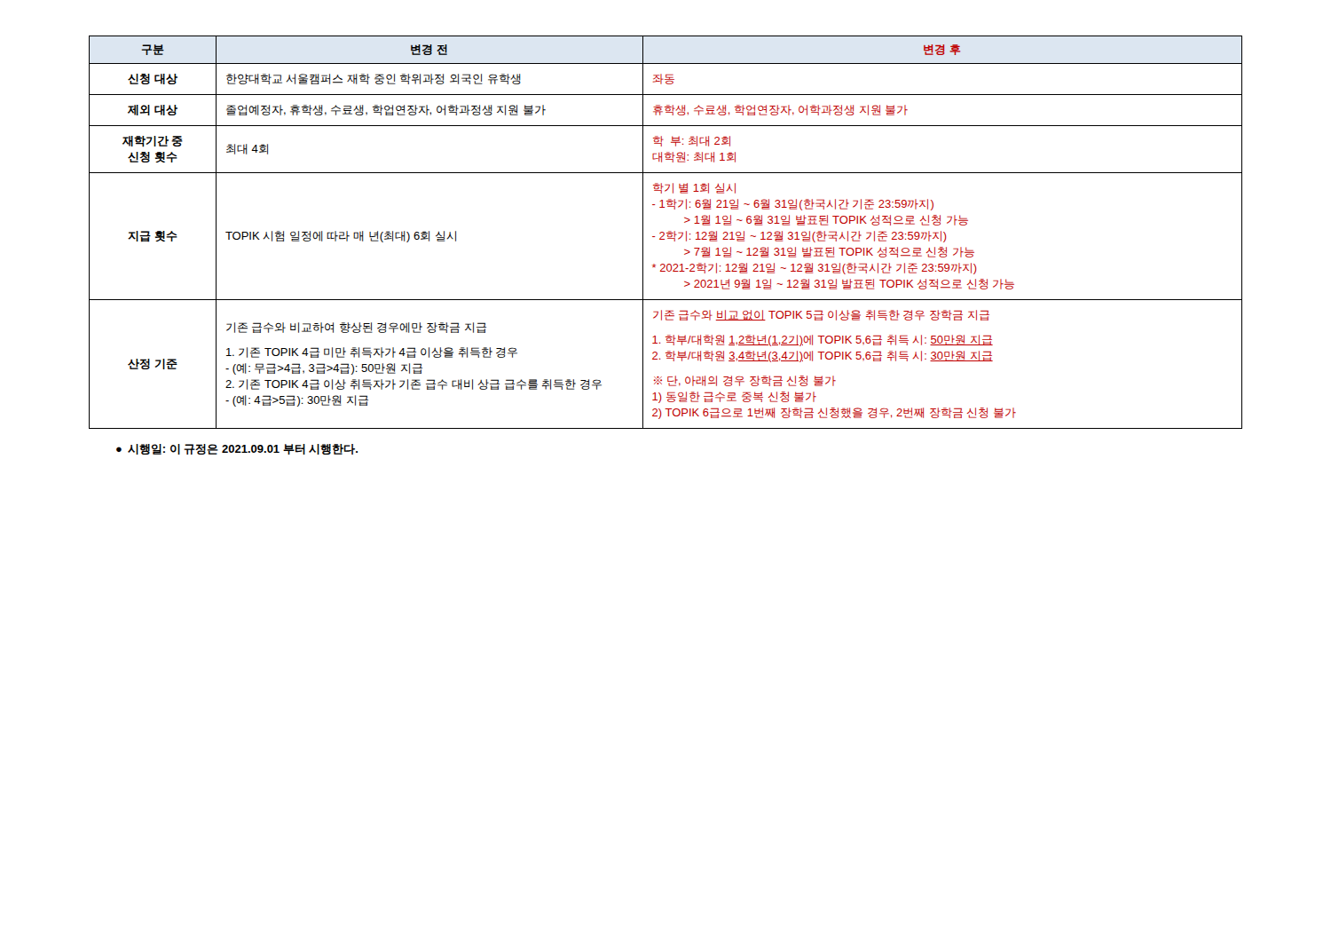| 구분 | 변경 전 | 변경 후 |
| --- | --- | --- |
| 신청 대상 | 한양대학교 서울캠퍼스 재학 중인 학위과정 외국인 유학생 | 좌동 |
| 제외 대상 | 졸업예정자, 휴학생, 수료생, 학업연장자, 어학과정생 지원 불가 | 휴학생, 수료생, 학업연장자, 어학과정생 지원 불가 |
| 재학기간 중 신청 횟수 | 최대 4회 | 학 부: 최대 2회 대학원: 최대 1회 |
| 지급 횟수 | TOPIK 시험 일정에 따라 매 년(최대) 6회 실시 | 학기 별 1회 실시 - 1학기: 6월 21일 ~ 6월 31일(한국시간 기준 23:59까지) > 1월 1일 ~ 6월 31일 발표된 TOPIK 성적으로 신청 가능 - 2학기: 12월 21일 ~ 12월 31일(한국시간 기준 23:59까지) > 7월 1일 ~ 12월 31일 발표된 TOPIK 성적으로 신청 가능 * 2021-2학기: 12월 21일 ~ 12월 31일(한국시간 기준 23:59까지) > 2021년 9월 1일 ~ 12월 31일 발표된 TOPIK 성적으로 신청 가능 |
| 산정 기준 | 기존 급수와 비교하여 향상된 경우에만 장학금 지급 1. 기존 TOPIK 4급 미만 취득자가 4급 이상을 취득한 경우 - (예: 무급>4급, 3급>4급): 50만원 지급 2. 기존 TOPIK 4급 이상 취득자가 기존 급수 대비 상급 급수를 취득한 경우 - (예: 4급>5급): 30만원 지급 | 기존 급수와 비교 없이 TOPIK 5급 이상을 취득한 경우 장학금 지급 1. 학부/대학원 1,2학년(1,2기) 에 TOPIK 5,6급 취득 시: 50만원 지급 2. 학부/대학원 3,4학년(3,4기) 에 TOPIK 5,6급 취득 시: 30만원 지급 ※ 단, 아래의 경우 장학금 신청 불가 1) 동일한 급수로 중복 신청 불가 2) TOPIK 6급으로 1번째 장학금 신청했을 경우, 2번째 장학금 신청 불가 |
●시행일: 이 규정은 2021.09.01 부터 시행한다.